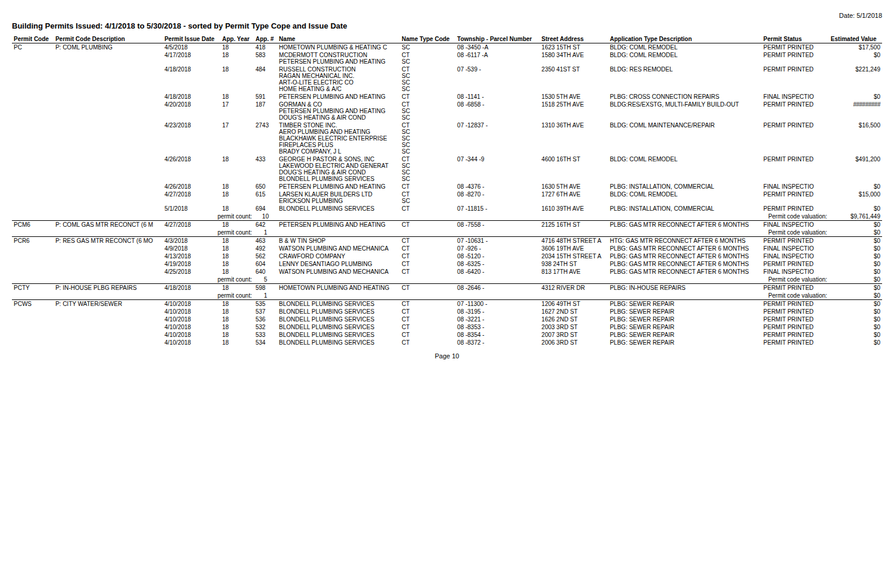Date: 5/1/2018
Building Permits Issued: 4/1/2018 to 5/30/2018 - sorted by Permit Type Cope and Issue Date
| Permit Code | Permit Code Description | Permit Issue Date | App. Year | App. # | Name | Name Type Code | Township - Parcel Number | Street Address | Application Type Description | Permit Status | Estimated Value |
| --- | --- | --- | --- | --- | --- | --- | --- | --- | --- | --- | --- |
| PC | P: COML PLUMBING | 4/5/2018 | 18 | 418 | HOMETOWN PLUMBING & HEATING C | SC | 08 -3450 -A | 1623 15TH ST | BLDG: COML REMODEL | PERMIT PRINTED | $17,500 |
| | | 4/17/2018 | 18 | 583 | MCDERMOTT CONSTRUCTION PETERSEN PLUMBING AND HEATING | CT SC | 08 -6117 -A | 1580 34TH AVE | BLDG: COML REMODEL | PERMIT PRINTED | $0 |
| | | 4/18/2018 | 18 | 484 | RUSSELL CONSTRUCTION RAGAN MECHANICAL INC. ART-O-LITE ELECTRIC CO HOME HEATING & A/C | CT SC SC SC | 07 -539 - | 2350 41ST ST | BLDG: RES REMODEL | PERMIT PRINTED | $221,249 |
| | | 4/18/2018 | 18 | 591 | PETERSEN PLUMBING AND HEATING | CT | 08 -1141 - | 1530 5TH AVE | PLBG: CROSS CONNECTION REPAIRS | FINAL INSPECTIO | $0 |
| | | 4/20/2018 | 17 | 187 | GORMAN & CO PETERSEN PLUMBING AND HEATING DOUG'S HEATING & AIR COND | CT SC SC | 08 -6858 - | 1518 25TH AVE | BLDG:RES/EXSTG, MULTI-FAMILY BUILD-OUT | PERMIT PRINTED | ######### |
| | | 4/23/2018 | 17 | 2743 | TIMBER STONE INC. AERO PLUMBING AND HEATING BLACKHAWK ELECTRIC ENTERPRISE FIREPLACES PLUS BRADY COMPANY, J L | CT SC SC SC SC | 07 -12837 - | 1310 36TH AVE | BLDG: COML MAINTENANCE/REPAIR | PERMIT PRINTED | $16,500 |
| | | 4/26/2018 | 18 | 433 | GEORGE H PASTOR & SONS, INC LAKEWOOD ELECTRIC AND GENERAT DOUG'S HEATING & AIR COND BLONDELL PLUMBING SERVICES | CT SC SC SC | 07 -344 -9 | 4600 16TH ST | BLDG: COML REMODEL | PERMIT PRINTED | $491,200 |
| | | 4/26/2018 | 18 | 650 | PETERSEN PLUMBING AND HEATING | CT | 08 -4376 - | 1630 5TH AVE | PLBG: INSTALLATION, COMMERCIAL | FINAL INSPECTIO | $0 |
| | | 4/27/2018 | 18 | 615 | LARSEN KLAUER BUILDERS LTD ERICKSON PLUMBING | CT SC | 08 -8270 - | 1727 6TH AVE | BLDG: COML REMODEL | PERMIT PRINTED | $15,000 |
| | | 5/1/2018 | 18 | 694 | BLONDELL PLUMBING SERVICES | CT | 07 -11815 - | 1610 39TH AVE | PLBG: INSTALLATION, COMMERCIAL | PERMIT PRINTED | $0 |
| permit count: | 10 | | Permit code valuation: | $9,761,449 |
| PCM6 | P: COML GAS MTR RECONCT (6 M | 4/27/2018 | 18 | 642 | PETERSEN PLUMBING AND HEATING | CT | 08 -7558 - | 2125 16TH ST | PLBG: GAS MTR RECONNECT AFTER 6 MONTHS | FINAL INSPECTIO | $0 |
| permit count: | 1 | | Permit code valuation: | $0 |
| PCR6 | P: RES GAS MTR RECONCT (6 MO | 4/3/2018 | 18 | 463 | B & W TIN SHOP | CT | 07 -10631 - | 4716 48TH STREET A | HTG: GAS MTR RECONNECT AFTER 6 MONTHS | PERMIT PRINTED | $0 |
| | | 4/9/2018 | 18 | 492 | WATSON PLUMBING AND MECHANICA | CT | 07 -926 - | 3606 19TH AVE | PLBG: GAS MTR RECONNECT AFTER 6 MONTHS | FINAL INSPECTIO | $0 |
| | | 4/13/2018 | 18 | 562 | CRAWFORD COMPANY | CT | 08 -5120 - | 2034 15TH STREET A | PLBG: GAS MTR RECONNECT AFTER 6 MONTHS | FINAL INSPECTIO | $0 |
| | | 4/19/2018 | 18 | 604 | LENNY DESANTIAGO PLUMBING | CT | 08 -6325 - | 938 24TH ST | PLBG: GAS MTR RECONNECT AFTER 6 MONTHS | PERMIT PRINTED | $0 |
| | | 4/25/2018 | 18 | 640 | WATSON PLUMBING AND MECHANICA | CT | 08 -6420 - | 813 17TH AVE | PLBG: GAS MTR RECONNECT AFTER 6 MONTHS | FINAL INSPECTIO | $0 |
| permit count: | 5 | | Permit code valuation: | $0 |
| PCTY | P: IN-HOUSE PLBG REPAIRS | 4/18/2018 | 18 | 598 | HOMETOWN PLUMBING AND HEATING | CT | 08 -2646 - | 4312 RIVER DR | PLBG: IN-HOUSE REPAIRS | PERMIT PRINTED | $0 |
| permit count: | 1 | | Permit code valuation: | $0 |
| PCWS | P: CITY WATER/SEWER | 4/10/2018 | 18 | 535 | BLONDELL PLUMBING SERVICES | CT | 07 -11300 - | 1206 49TH ST | PLBG: SEWER REPAIR | PERMIT PRINTED | $0 |
| | | 4/10/2018 | 18 | 537 | BLONDELL PLUMBING SERVICES | CT | 08 -3195 - | 1627 2ND ST | PLBG: SEWER REPAIR | PERMIT PRINTED | $0 |
| | | 4/10/2018 | 18 | 536 | BLONDELL PLUMBING SERVICES | CT | 08 -3221 - | 1626 2ND ST | PLBG: SEWER REPAIR | PERMIT PRINTED | $0 |
| | | 4/10/2018 | 18 | 532 | BLONDELL PLUMBING SERVICES | CT | 08 -8353 - | 2003 3RD ST | PLBG: SEWER REPAIR | PERMIT PRINTED | $0 |
| | | 4/10/2018 | 18 | 533 | BLONDELL PLUMBING SERVICES | CT | 08 -8354 - | 2007 3RD ST | PLBG: SEWER REPAIR | PERMIT PRINTED | $0 |
| | | 4/10/2018 | 18 | 534 | BLONDELL PLUMBING SERVICES | CT | 08 -8372 - | 2006 3RD ST | PLBG: SEWER REPAIR | PERMIT PRINTED | $0 |
Page 10